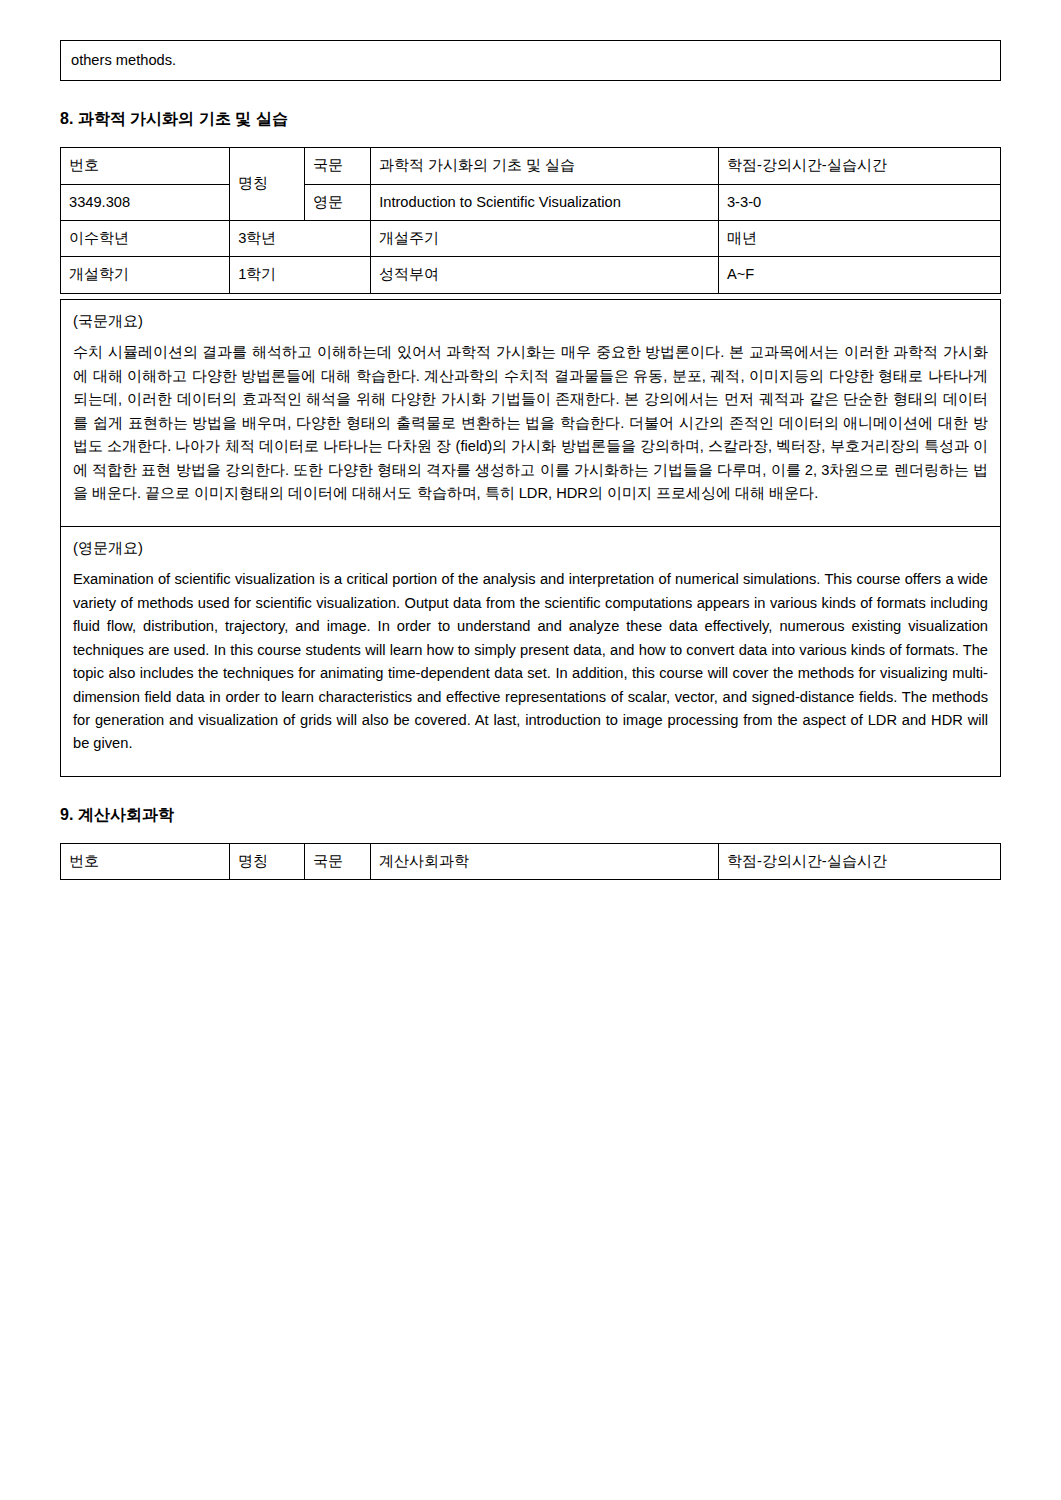others methods.
8. 과학적 가시화의 기초 및 실습
| 번호 | 명칭 | 국문 | 과학적 가시화의 기초 및 실습 | 학점-강의시간-실습시간 |
| 3349.308 | 영문 | Introduction to Scientific Visualization | 3-3-0 |
| 이수학년 | 3학년 | 개설주기 | 매년 |
| 개설학기 | 1학기 | 성적부여 | A~F |
| (국문개요) 수치 시뮬레이션의 결과를 해석하고 이해하는데 있어서 과학적 가시화는 매우 중요한 방법론이다. 본 교과목에서는 이러한 과학적 가시화에 대해 이해하고 다양한 방법론들에 대해 학습한다. 계산과학의 수치적 결과물들은 유동, 분포, 궤적, 이미지등의 다양한 형태로 나타나게 되는데, 이러한 데이터의 효과적인 해석을 위해 다양한 가시화 기법들이 존재한다. 본 강의에서는 먼저 궤적과 같은 단순한 형태의 데이터를 쉽게 표현하는 방법을 배우며, 다양한 형태의 출력물로 변환하는 법을 학습한다. 더불어 시간의 존적인 데이터의 애니메이션에 대한 방법도 소개한다. 나아가 체적 데이터로 나타나는 다차원 장 (field)의 가시화 방법론들을 강의하며, 스칼라장, 벡터장, 부호거리장의 특성과 이에 적합한 표현 방법을 강의한다. 또한 다양한 형태의 격자를 생성하고 이를 가시화하는 기법들을 다루며, 이를 2, 3차원으로 렌더링하는 법을 배운다. 끝으로 이미지형태의 데이터에 대해서도 학습하며, 특히 LDR, HDR의 이미지 프로세싱에 대해 배운다. |
| (영문개요) Examination of scientific visualization is a critical portion of the analysis and interpretation of numerical simulations. This course offers a wide variety of methods used for scientific visualization. Output data from the scientific computations appears in various kinds of formats including fluid flow, distribution, trajectory, and image. In order to understand and analyze these data effectively, numerous existing visualization techniques are used. In this course students will learn how to simply present data, and how to convert data into various kinds of formats. The topic also includes the techniques for animating time-dependent data set. In addition, this course will cover the methods for visualizing multi-dimension field data in order to learn characteristics and effective representations of scalar, vector, and signed-distance fields. The methods for generation and visualization of grids will also be covered. At last, introduction to image processing from the aspect of LDR and HDR will be given. |
9. 계산사회과학
| 번호 | 명칭 | 국문 | 계산사회과학 | 학점-강의시간-실습시간 |